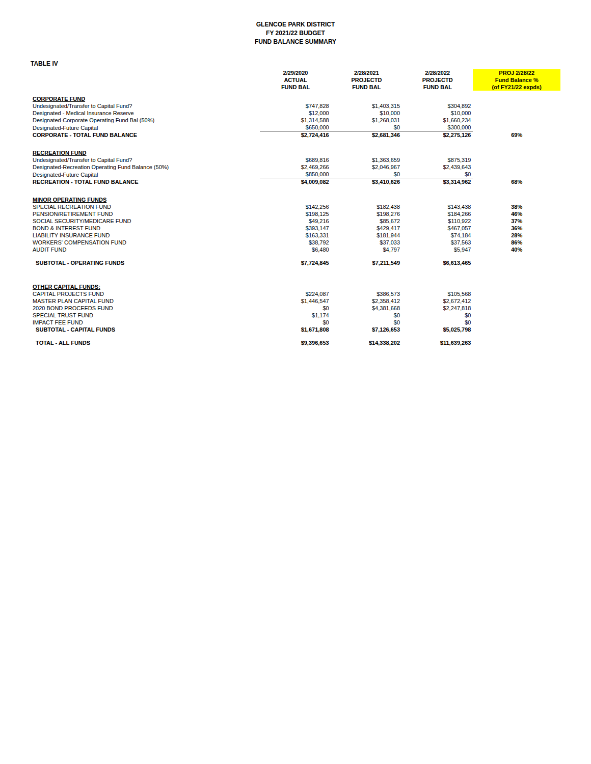GLENCOE PARK DISTRICT
FY 2021/22 BUDGET
FUND BALANCE SUMMARY
TABLE IV
| | 2/29/2020 | 2/28/2021 | 2/28/2022 | PROJ 2/28/22 |
| --- | --- | --- | --- | --- |
| | ACTUAL | PROJECTD | PROJECTD | Fund Balance % |
| | FUND BAL | FUND BAL | FUND BAL | (of FY21/22 expds) |
| CORPORATE FUND | | | | |
| Undesignated/Transfer to Capital Fund? | $747,828 | $1,403,315 | $304,892 | |
| Designated - Medical Insurance Reserve | $12,000 | $10,000 | $10,000 | |
| Designated-Corporate Operating Fund Bal (50%) | $1,314,588 | $1,268,031 | $1,660,234 | |
| Designated-Future Capital | $650,000 | $0 | $300,000 | |
| CORPORATE - TOTAL FUND BALANCE | $2,724,416 | $2,681,346 | $2,275,126 | 69% |
| RECREATION FUND | | | | |
| Undesignated/Transfer to Capital Fund? | $689,816 | $1,363,659 | $875,319 | |
| Designated-Recreation Operating Fund Balance (50%) | $2,469,266 | $2,046,967 | $2,439,643 | |
| Designated-Future Capital | $850,000 | $0 | $0 | |
| RECREATION - TOTAL FUND BALANCE | $4,009,082 | $3,410,626 | $3,314,962 | 68% |
| MINOR OPERATING FUNDS | | | | |
| SPECIAL RECREATION FUND | $142,256 | $182,438 | $143,438 | 38% |
| PENSION/RETIREMENT FUND | $198,125 | $198,276 | $184,266 | 46% |
| SOCIAL SECURITY/MEDICARE FUND | $49,216 | $85,672 | $110,922 | 37% |
| BOND & INTEREST FUND | $393,147 | $429,417 | $467,057 | 36% |
| LIABILITY INSURANCE FUND | $163,331 | $181,944 | $74,184 | 28% |
| WORKERS' COMPENSATION FUND | $38,792 | $37,033 | $37,563 | 86% |
| AUDIT FUND | $6,480 | $4,797 | $5,947 | 40% |
| SUBTOTAL - OPERATING FUNDS | $7,724,845 | $7,211,549 | $6,613,465 | |
| OTHER CAPITAL FUNDS: | | | | |
| CAPITAL PROJECTS FUND | $224,087 | $386,573 | $105,568 | |
| MASTER PLAN CAPITAL FUND | $1,446,547 | $2,358,412 | $2,672,412 | |
| 2020 BOND PROCEEDS FUND | $0 | $4,381,668 | $2,247,818 | |
| SPECIAL TRUST FUND | $1,174 | $0 | $0 | |
| IMPACT FEE FUND | $0 | $0 | $0 | |
| SUBTOTAL - CAPITAL FUNDS | $1,671,808 | $7,126,653 | $5,025,798 | |
| TOTAL - ALL FUNDS | $9,396,653 | $14,338,202 | $11,639,263 | |